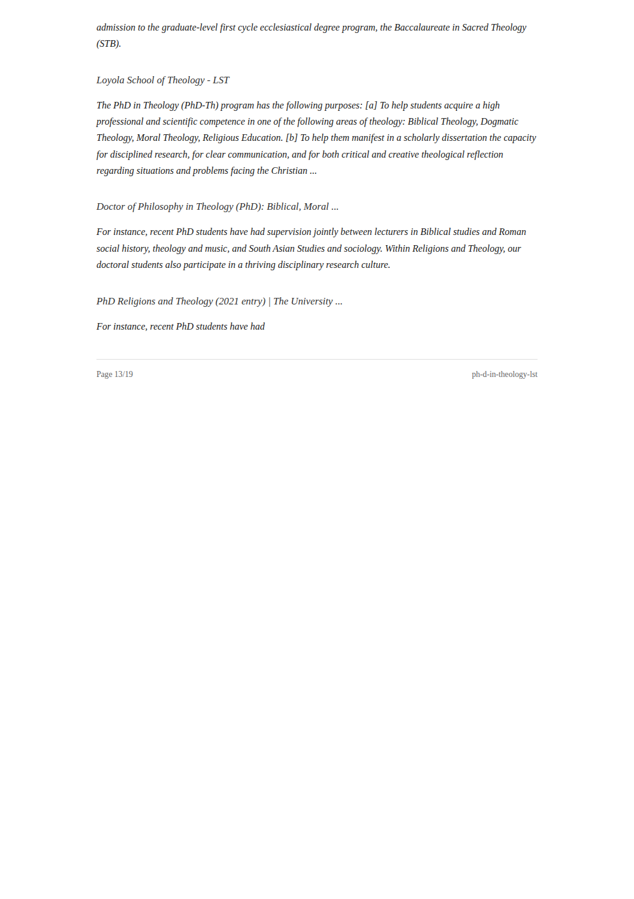admission to the graduate-level first cycle ecclesiastical degree program, the Baccalaureate in Sacred Theology (STB).
Loyola School of Theology - LST
The PhD in Theology (PhD-Th) program has the following purposes: [a] To help students acquire a high professional and scientific competence in one of the following areas of theology: Biblical Theology, Dogmatic Theology, Moral Theology, Religious Education. [b] To help them manifest in a scholarly dissertation the capacity for disciplined research, for clear communication, and for both critical and creative theological reflection regarding situations and problems facing the Christian ...
Doctor of Philosophy in Theology (PhD): Biblical, Moral ...
For instance, recent PhD students have had supervision jointly between lecturers in Biblical studies and Roman social history, theology and music, and South Asian Studies and sociology. Within Religions and Theology, our doctoral students also participate in a thriving disciplinary research culture.
PhD Religions and Theology (2021 entry) | The University ...
For instance, recent PhD students have had
Page 13/19 ph-d-in-theology-lst